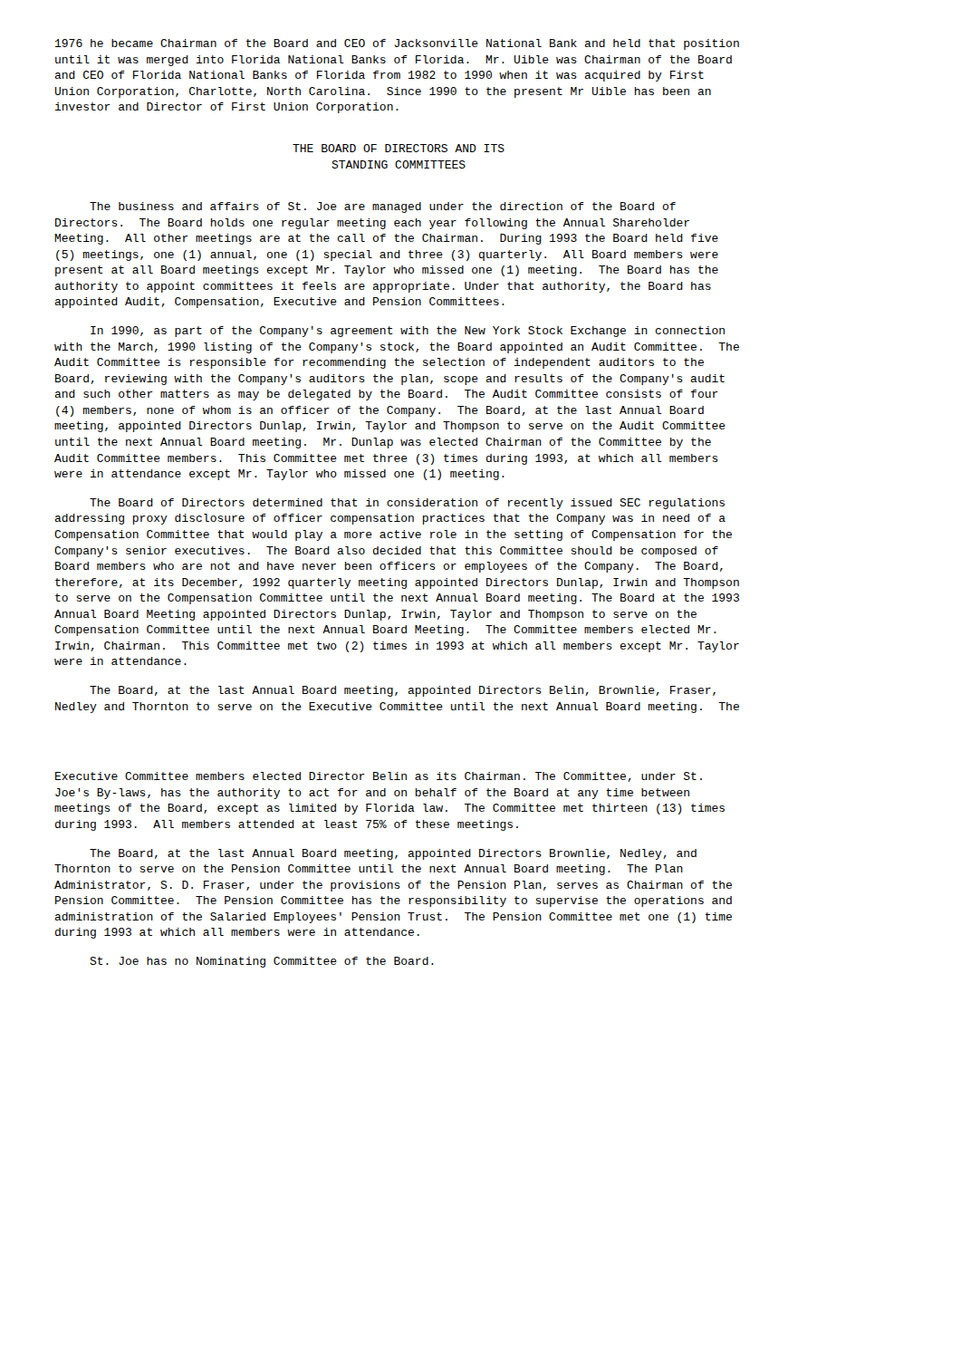1976 he became Chairman of the Board and CEO of Jacksonville National Bank and held that position until it was merged into Florida National Banks of Florida. Mr. Uible was Chairman of the Board and CEO of Florida National Banks of Florida from 1982 to 1990 when it was acquired by First Union Corporation, Charlotte, North Carolina. Since 1990 to the present Mr Uible has been an investor and Director of First Union Corporation.
THE BOARD OF DIRECTORS AND ITS
STANDING COMMITTEES
The business and affairs of St. Joe are managed under the direction of the Board of Directors. The Board holds one regular meeting each year following the Annual Shareholder Meeting. All other meetings are at the call of the Chairman. During 1993 the Board held five (5) meetings, one (1) annual, one (1) special and three (3) quarterly. All Board members were present at all Board meetings except Mr. Taylor who missed one (1) meeting. The Board has the authority to appoint committees it feels are appropriate. Under that authority, the Board has appointed Audit, Compensation, Executive and Pension Committees.
In 1990, as part of the Company's agreement with the New York Stock Exchange in connection with the March, 1990 listing of the Company's stock, the Board appointed an Audit Committee. The Audit Committee is responsible for recommending the selection of independent auditors to the Board, reviewing with the Company's auditors the plan, scope and results of the Company's audit and such other matters as may be delegated by the Board. The Audit Committee consists of four (4) members, none of whom is an officer of the Company. The Board, at the last Annual Board meeting, appointed Directors Dunlap, Irwin, Taylor and Thompson to serve on the Audit Committee until the next Annual Board meeting. Mr. Dunlap was elected Chairman of the Committee by the Audit Committee members. This Committee met three (3) times during 1993, at which all members were in attendance except Mr. Taylor who missed one (1) meeting.
The Board of Directors determined that in consideration of recently issued SEC regulations addressing proxy disclosure of officer compensation practices that the Company was in need of a Compensation Committee that would play a more active role in the setting of Compensation for the Company's senior executives. The Board also decided that this Committee should be composed of Board members who are not and have never been officers or employees of the Company. The Board, therefore, at its December, 1992 quarterly meeting appointed Directors Dunlap, Irwin and Thompson to serve on the Compensation Committee until the next Annual Board meeting. The Board at the 1993 Annual Board Meeting appointed Directors Dunlap, Irwin, Taylor and Thompson to serve on the Compensation Committee until the next Annual Board Meeting. The Committee members elected Mr. Irwin, Chairman. This Committee met two (2) times in 1993 at which all members except Mr. Taylor were in attendance.
The Board, at the last Annual Board meeting, appointed Directors Belin, Brownlie, Fraser, Nedley and Thornton to serve on the Executive Committee until the next Annual Board meeting. The
Executive Committee members elected Director Belin as its Chairman. The Committee, under St. Joe's By-laws, has the authority to act for and on behalf of the Board at any time between meetings of the Board, except as limited by Florida law. The Committee met thirteen (13) times during 1993. All members attended at least 75% of these meetings.
The Board, at the last Annual Board meeting, appointed Directors Brownlie, Nedley, and Thornton to serve on the Pension Committee until the next Annual Board meeting. The Plan Administrator, S. D. Fraser, under the provisions of the Pension Plan, serves as Chairman of the Pension Committee. The Pension Committee has the responsibility to supervise the operations and administration of the Salaried Employees' Pension Trust. The Pension Committee met one (1) time during 1993 at which all members were in attendance.
St. Joe has no Nominating Committee of the Board.